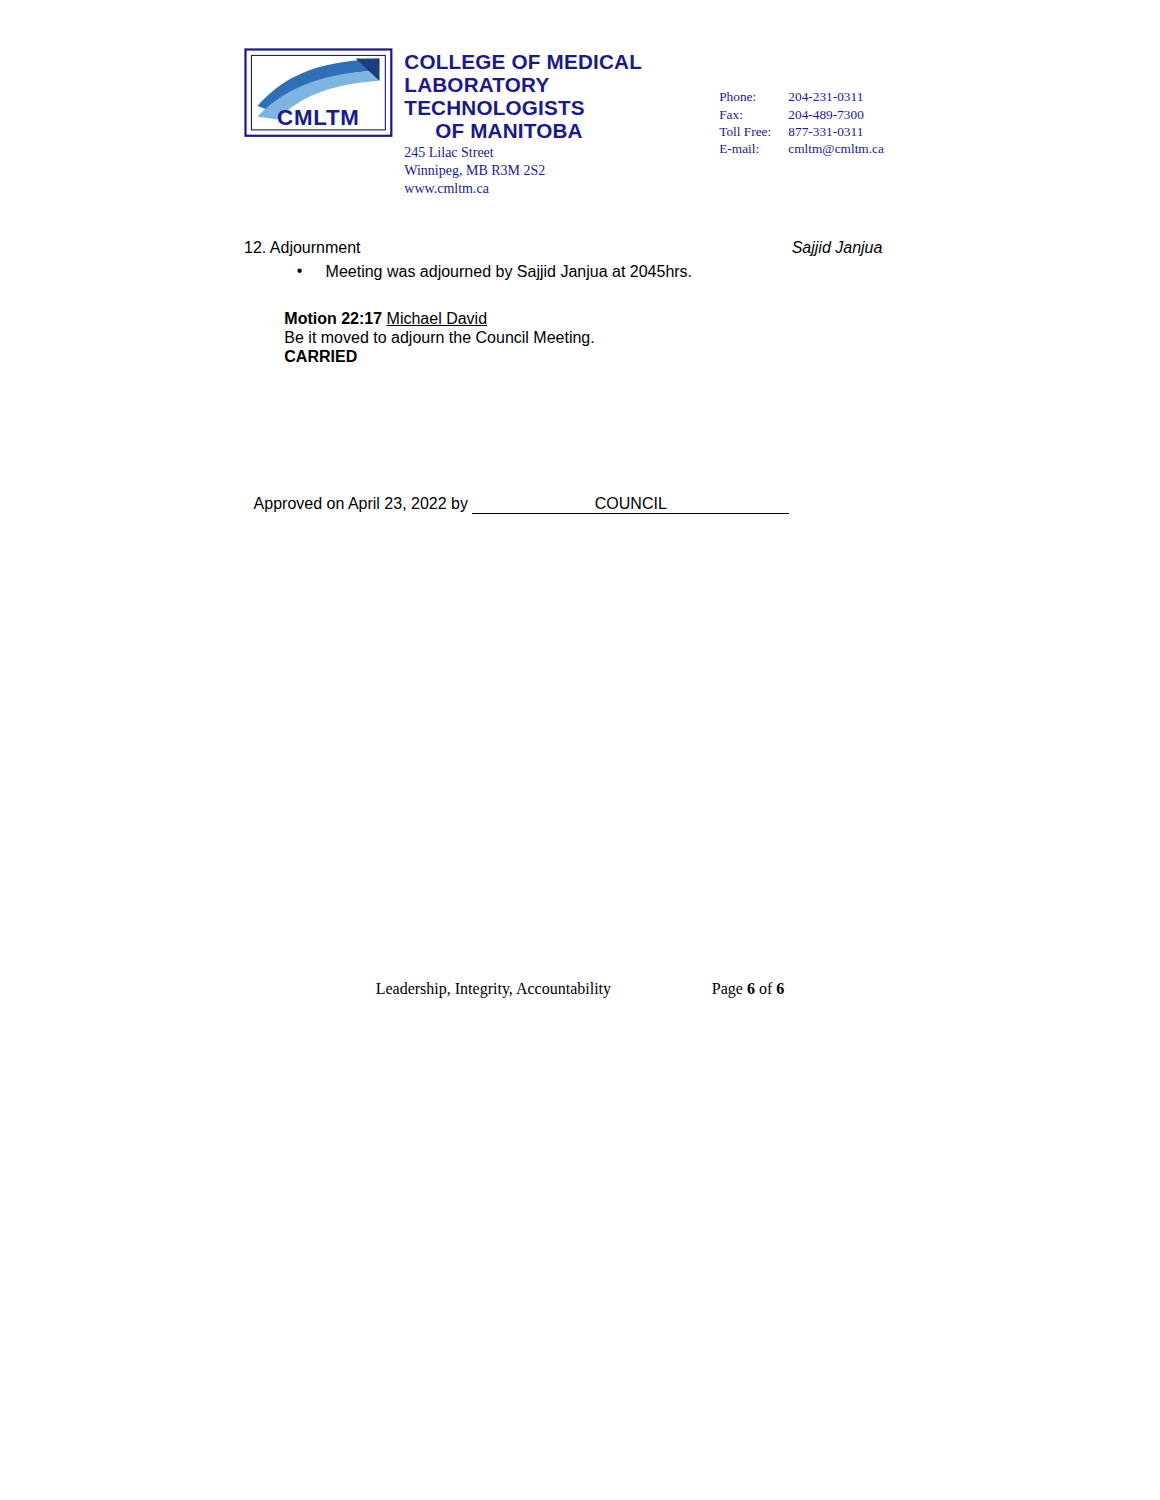CMLTM
COLLEGE OF MEDICAL LABORATORY TECHNOLOGISTS OF MANITOBA
245 Lilac Street
Winnipeg, MB R3M 2S2
www.cmltm.ca
| Phone: | 204-231-0311 |
| Fax: | 204-489-7300 |
| Toll Free: | 877-331-0311 |
| E-mail: | cmltm@cmltm.ca |
12. Adjournment
Sajjid Janjua
Meeting was adjourned by Sajjid Janjua at 2045hrs.
Motion 22:17 Michael David
Be it moved to adjourn the Council Meeting.
CARRIED
Approved on April 23, 2022 by COUNCIL
Leadership, Integrity, Accountability Page 6 of 6